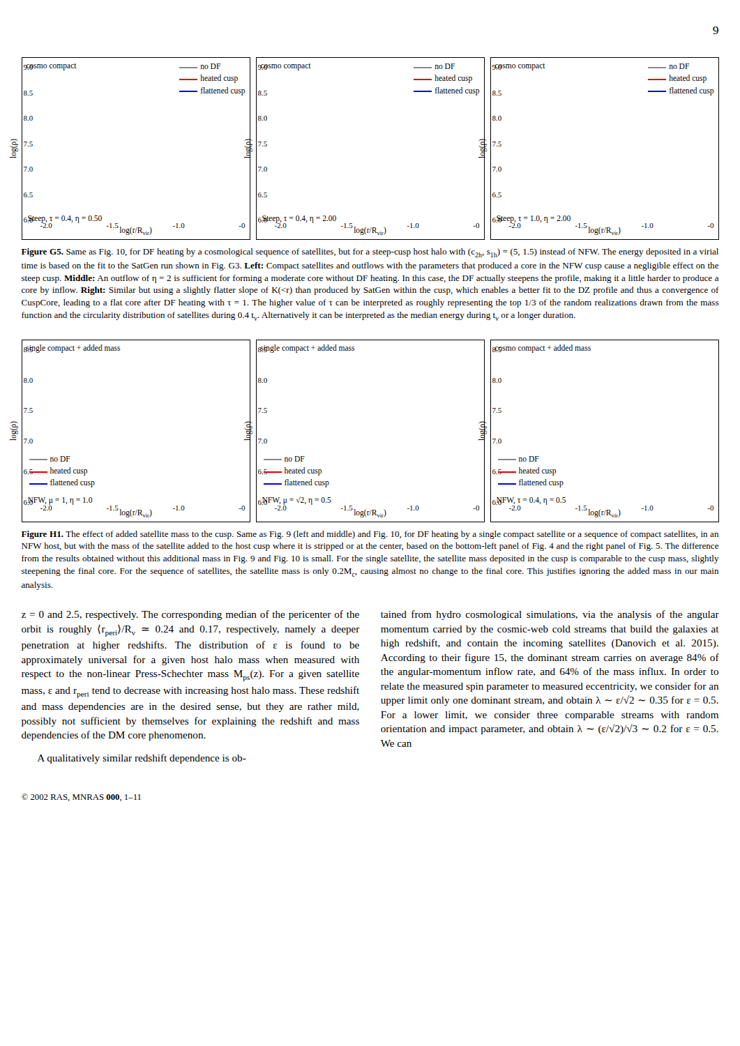9
cosmo compact
no DF
heated cusp
flattened cusp
log(ρ)
9.08.58.07.57.06.56.0
Steep, τ = 0.4, η = 0.50
-2.0-1.5-1.0-0
log(r/Rvir)
cosmo compact
no DF
heated cusp
flattened cusp
log(ρ)
9.08.58.07.57.06.56.0
Steep, τ = 0.4, η = 2.00
-2.0-1.5-1.0-0
log(r/Rvir)
cosmo compact
no DF
heated cusp
flattened cusp
log(ρ)
9.08.58.07.57.06.56.0
Steep, τ = 1.0, η = 2.00
-2.0-1.5-1.0-0
log(r/Rvir)
Figure G5. Same as Fig. 10, for DF heating by a cosmological sequence of satellites, but for a steep-cusp host halo with (c2h, s1h) = (5, 1.5) instead of NFW. The energy deposited in a virial time is based on the fit to the SatGen run shown in Fig. G3. Left: Compact satellites and outflows with the parameters that produced a core in the NFW cusp cause a negligible effect on the steep cusp. Middle: An outflow of η = 2 is sufficient for forming a moderate core without DF heating. In this case, the DF actually steepens the profile, making it a little harder to produce a core by inflow. Right: Similar but using a slightly flatter slope of K(<r) than produced by SatGen within the cusp, which enables a better fit to the DZ profile and thus a convergence of CuspCore, leading to a flat core after DF heating with τ = 1. The higher value of τ can be interpreted as roughly representing the top 1/3 of the random realizations drawn from the mass function and the circularity distribution of satellites during 0.4 tv. Alternatively it can be interpreted as the median energy during tv or a longer duration.
single compact + added mass
log(ρ)
8.58.07.57.06.56.0
no DF
heated cusp
flattened cusp
NFW, μ = 1, η = 1.0
-2.0-1.5-1.0-0
log(r/Rvir)
single compact + added mass
log(ρ)
8.58.07.57.06.56.0
no DF
heated cusp
flattened cusp
NFW, μ = √2, η = 0.5
-2.0-1.5-1.0-0
log(r/Rvir)
cosmo compact + added mass
log(ρ)
8.58.07.57.06.56.0
no DF
heated cusp
flattened cusp
NFW, τ = 0.4, η = 0.5
-2.0-1.5-1.0-0
log(r/Rvir)
Figure H1. The effect of added satellite mass to the cusp. Same as Fig. 9 (left and middle) and Fig. 10, for DF heating by a single compact satellite or a sequence of compact satellites, in an NFW host, but with the mass of the satellite added to the host cusp where it is stripped or at the center, based on the bottom-left panel of Fig. 4 and the right panel of Fig. 5. The difference from the results obtained without this additional mass in Fig. 9 and Fig. 10 is small. For the single satellite, the satellite mass deposited in the cusp is comparable to the cusp mass, slightly steepening the final core. For the sequence of satellites, the satellite mass is only 0.2Mc, causing almost no change to the final core. This justifies ignoring the added mass in our main analysis.
z = 0 and 2.5, respectively. The corresponding median of the pericenter of the orbit is roughly ⟨rperi⟩/Rv ≃ 0.24 and 0.17, respectively, namely a deeper penetration at higher redshifts. The distribution of ε is found to be approximately universal for a given host halo mass when measured with respect to the non-linear Press-Schechter mass Mps(z). For a given satellite mass, ε and rperi tend to decrease with increasing host halo mass. These redshift and mass dependencies are in the desired sense, but they are rather mild, possibly not sufficient by themselves for explaining the redshift and mass dependencies of the DM core phenomenon.
A qualitatively similar redshift dependence is ob-
tained from hydro cosmological simulations, via the analysis of the angular momentum carried by the cosmic-web cold streams that build the galaxies at high redshift, and contain the incoming satellites (Danovich et al. 2015). According to their figure 15, the dominant stream carries on average 84% of the angular-momentum inflow rate, and 64% of the mass influx. In order to relate the measured spin parameter to measured eccentricity, we consider for an upper limit only one dominant stream, and obtain λ ∼ ε/√2 ∼ 0.35 for ε = 0.5. For a lower limit, we consider three comparable streams with random orientation and impact parameter, and obtain λ ∼ (ε/√2)/√3 ∼ 0.2 for ε = 0.5. We can
© 2002 RAS, MNRAS 000, 1–11